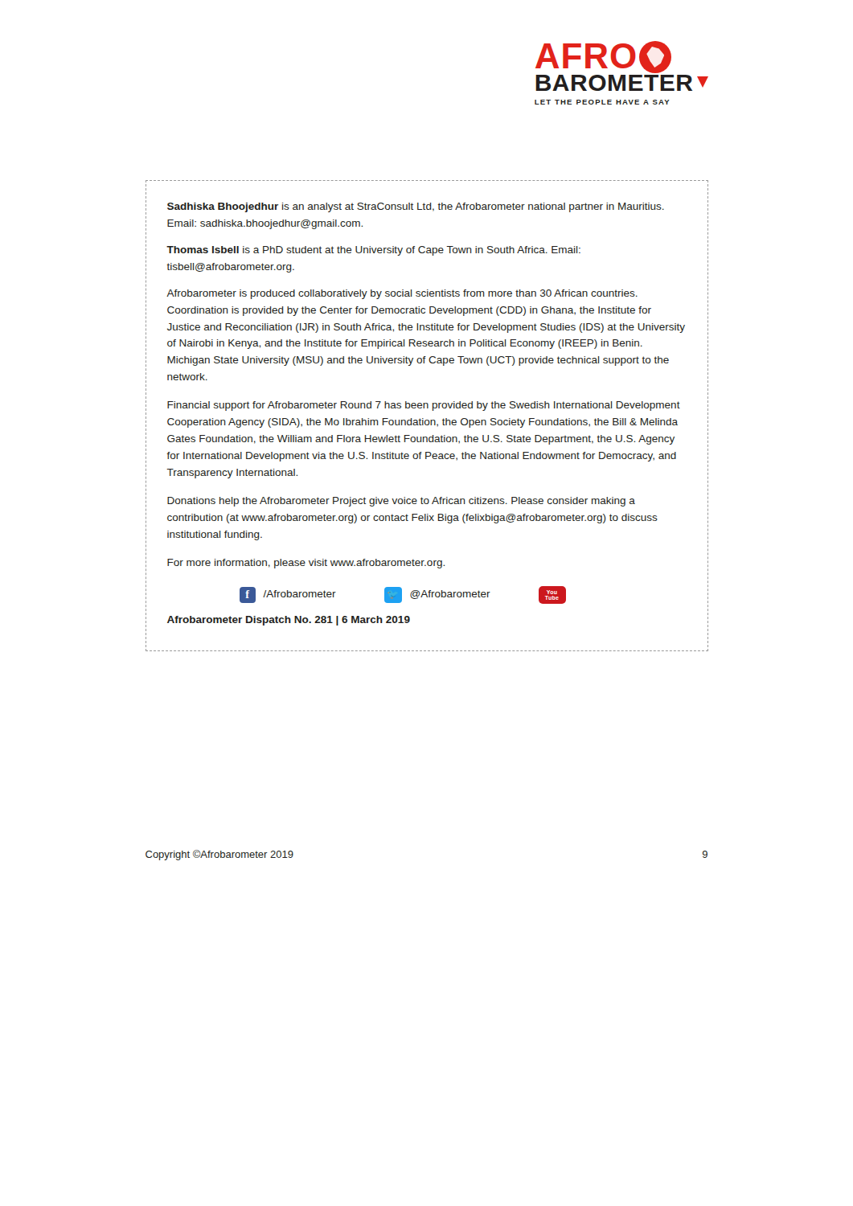AFRO BAROMETER LET THE PEOPLE HAVE A SAY
Sadhiska Bhoojedhur is an analyst at StraConsult Ltd, the Afrobarometer national partner in Mauritius. Email: sadhiska.bhoojedhur@gmail.com.
Thomas Isbell is a PhD student at the University of Cape Town in South Africa. Email: tisbell@afrobarometer.org.
Afrobarometer is produced collaboratively by social scientists from more than 30 African countries. Coordination is provided by the Center for Democratic Development (CDD) in Ghana, the Institute for Justice and Reconciliation (IJR) in South Africa, the Institute for Development Studies (IDS) at the University of Nairobi in Kenya, and the Institute for Empirical Research in Political Economy (IREEP) in Benin. Michigan State University (MSU) and the University of Cape Town (UCT) provide technical support to the network.
Financial support for Afrobarometer Round 7 has been provided by the Swedish International Development Cooperation Agency (SIDA), the Mo Ibrahim Foundation, the Open Society Foundations, the Bill & Melinda Gates Foundation, the William and Flora Hewlett Foundation, the U.S. State Department, the U.S. Agency for International Development via the U.S. Institute of Peace, the National Endowment for Democracy, and Transparency International.
Donations help the Afrobarometer Project give voice to African citizens. Please consider making a contribution (at www.afrobarometer.org) or contact Felix Biga (felixbiga@afrobarometer.org) to discuss institutional funding.
For more information, please visit www.afrobarometer.org.
f /Afrobarometer 🐦 @Afrobarometer You Tube
Afrobarometer Dispatch No. 281 | 6 March 2019
Copyright ©Afrobarometer 2019 9